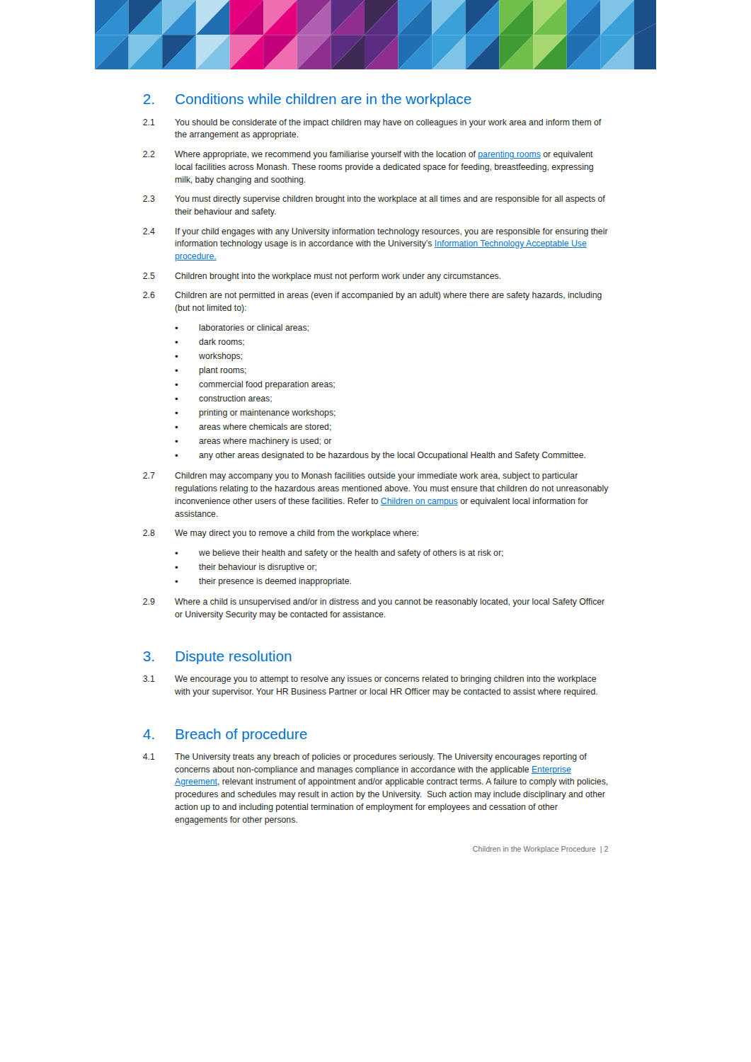2. Conditions while children are in the workplace
2.1
You should be considerate of the impact children may have on colleagues in your work area and inform them of the arrangement as appropriate.
2.2
Where appropriate, we recommend you familiarise yourself with the location of parenting rooms or equivalent local facilities across Monash. These rooms provide a dedicated space for feeding, breastfeeding, expressing milk, baby changing and soothing.
2.3
You must directly supervise children brought into the workplace at all times and are responsible for all aspects of their behaviour and safety.
2.4
If your child engages with any University information technology resources, you are responsible for ensuring their information technology usage is in accordance with the University’s Information Technology Acceptable Use procedure.
2.5
Children brought into the workplace must not perform work under any circumstances.
2.6
Children are not permitted in areas (even if accompanied by an adult) where there are safety hazards, including (but not limited to):
laboratories or clinical areas;
dark rooms;
workshops;
plant rooms;
commercial food preparation areas;
construction areas;
printing or maintenance workshops;
areas where chemicals are stored;
areas where machinery is used; or
any other areas designated to be hazardous by the local Occupational Health and Safety Committee.
2.7
Children may accompany you to Monash facilities outside your immediate work area, subject to particular regulations relating to the hazardous areas mentioned above. You must ensure that children do not unreasonably inconvenience other users of these facilities. Refer to Children on campus or equivalent local information for assistance.
2.8
We may direct you to remove a child from the workplace where:
we believe their health and safety or the health and safety of others is at risk or;
their behaviour is disruptive or;
their presence is deemed inappropriate.
2.9
Where a child is unsupervised and/or in distress and you cannot be reasonably located, your local Safety Officer or University Security may be contacted for assistance.
3. Dispute resolution
3.1
We encourage you to attempt to resolve any issues or concerns related to bringing children into the workplace with your supervisor. Your HR Business Partner or local HR Officer may be contacted to assist where required.
4. Breach of procedure
4.1
The University treats any breach of policies or procedures seriously. The University encourages reporting of concerns about non-compliance and manages compliance in accordance with the applicable Enterprise Agreement, relevant instrument of appointment and/or applicable contract terms. A failure to comply with policies, procedures and schedules may result in action by the University. Such action may include disciplinary and other action up to and including potential termination of employment for employees and cessation of other engagements for other persons.
Children in the Workplace Procedure | 2